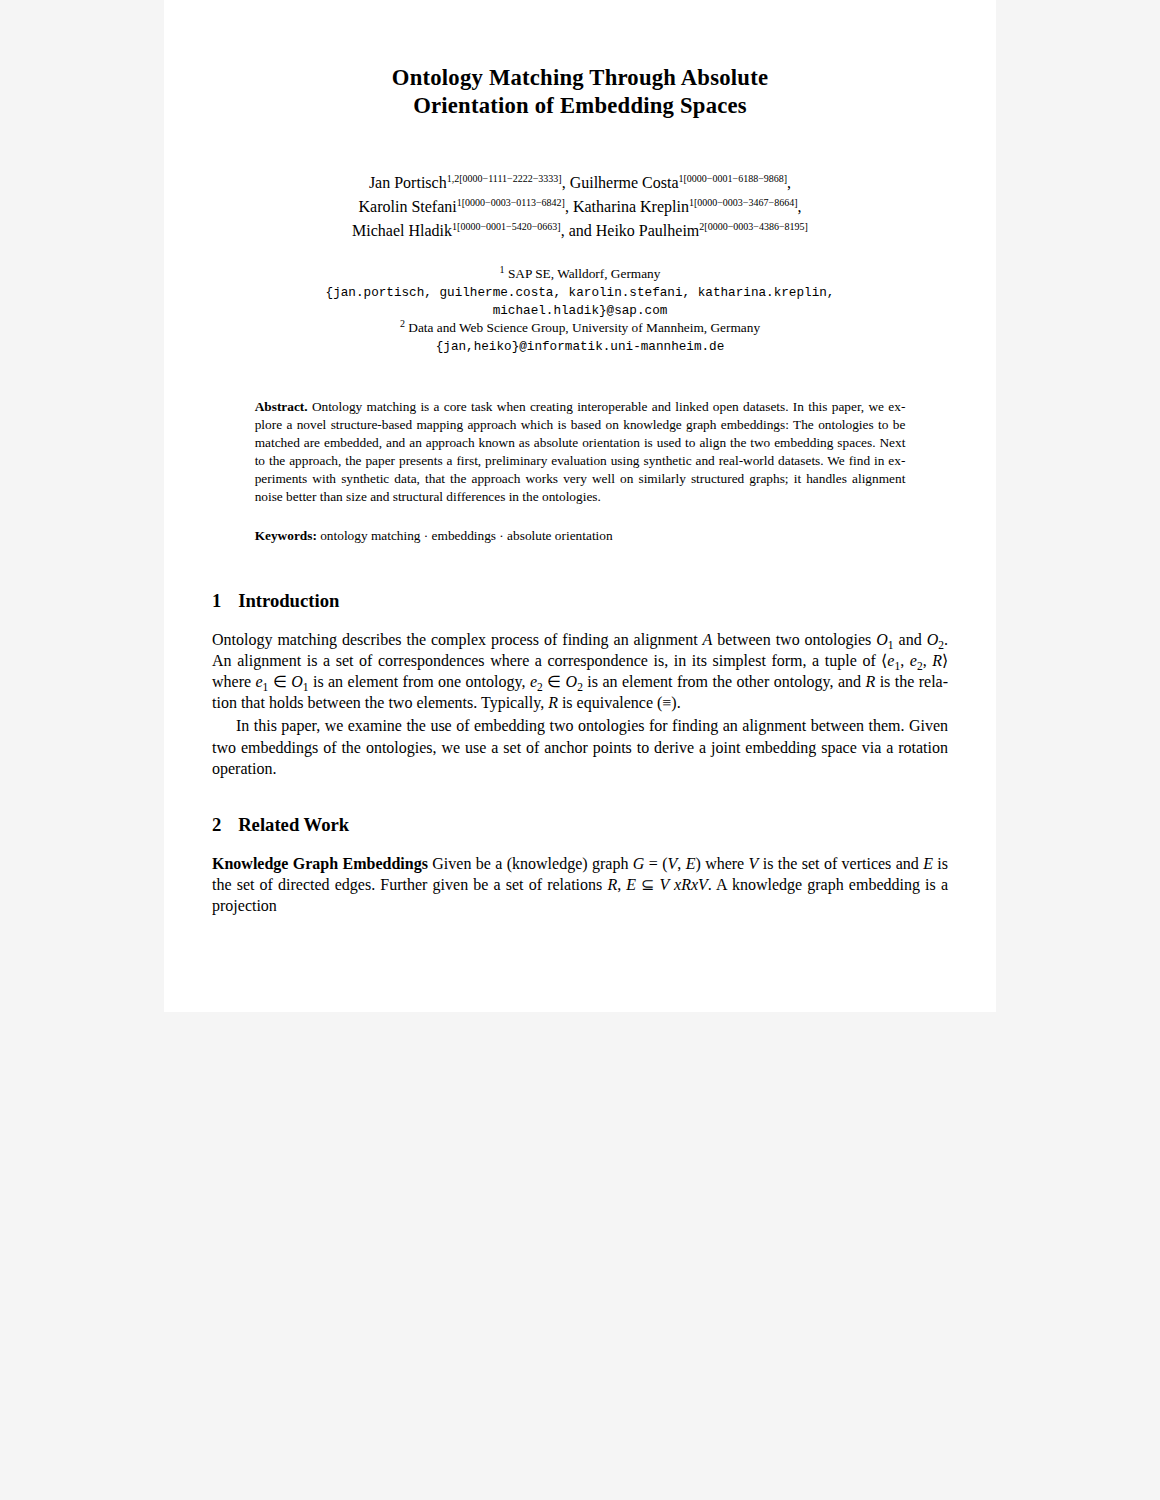Ontology Matching Through Absolute
Orientation of Embedding Spaces
Jan Portisch1,2[0000−1111−2222−3333], Guilherme Costa1[0000−0001−6188−9868],
Karolin Stefani1[0000−0003−0113−6842], Katharina Kreplin1[0000−0003−3467−8664],
Michael Hladik1[0000−0001−5420−0663], and Heiko Paulheim2[0000−0003−4386−8195]
1 SAP SE, Walldorf, Germany
{jan.portisch, guilherme.costa, karolin.stefani, katharina.kreplin,
michael.hladik}@sap.com
2 Data and Web Science Group, University of Mannheim, Germany
{jan,heiko}@informatik.uni-mannheim.de
Abstract. Ontology matching is a core task when creating interoperable and linked open datasets. In this paper, we explore a novel structure-based mapping approach which is based on knowledge graph embeddings: The ontologies to be matched are embedded, and an approach known as absolute orientation is used to align the two embedding spaces. Next to the approach, the paper presents a first, preliminary evaluation using synthetic and real-world datasets. We find in experiments with synthetic data, that the approach works very well on similarly structured graphs; it handles alignment noise better than size and structural differences in the ontologies.
Keywords: ontology matching · embeddings · absolute orientation
1 Introduction
Ontology matching describes the complex process of finding an alignment A between two ontologies O1 and O2. An alignment is a set of correspondences where a correspondence is, in its simplest form, a tuple of ⟨e1, e2, R⟩ where e1 ∈ O1 is an element from one ontology, e2 ∈ O2 is an element from the other ontology, and R is the relation that holds between the two elements. Typically, R is equivalence (≡).
In this paper, we examine the use of embedding two ontologies for finding an alignment between them. Given two embeddings of the ontologies, we use a set of anchor points to derive a joint embedding space via a rotation operation.
2 Related Work
Knowledge Graph Embeddings Given be a (knowledge) graph G = (V, E) where V is the set of vertices and E is the set of directed edges. Further given be a set of relations R, E ⊆ V xRxV. A knowledge graph embedding is a projection